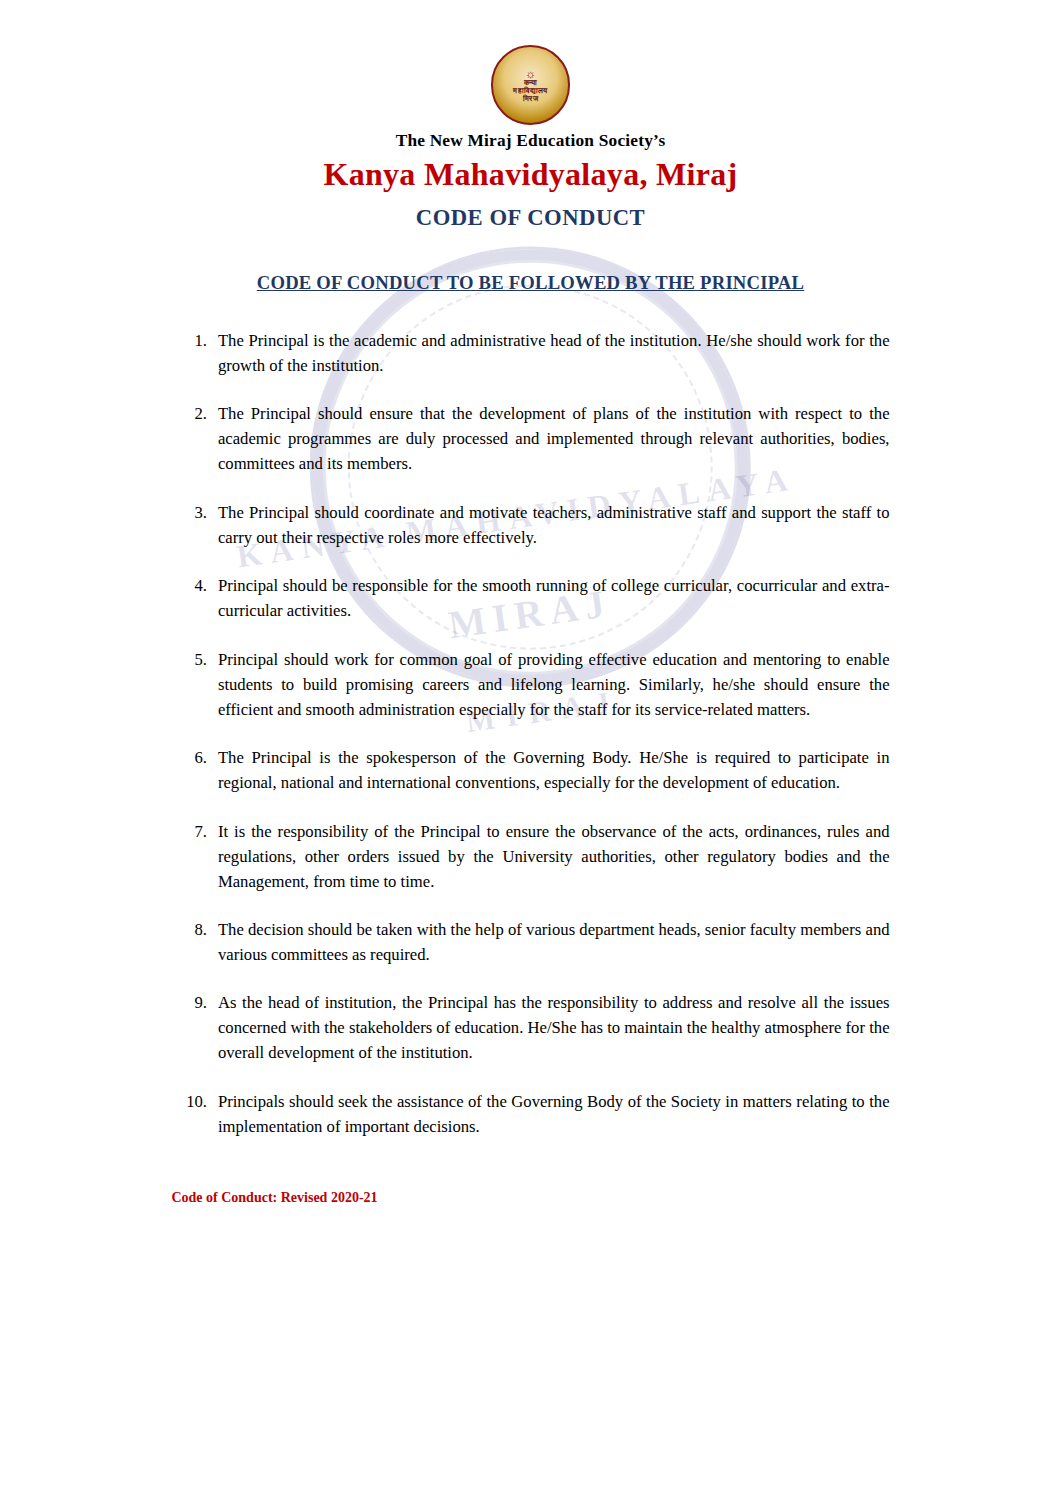KANYA MAHAVIDYALAYA
MIRAJ
MIRAJ
☼ कन्या
महाविद्यालय
मिरज
The New Miraj Education Society’s
Kanya Mahavidyalaya, Miraj
CODE OF CONDUCT
CODE OF CONDUCT TO BE FOLLOWED BY THE PRINCIPAL
The Principal is the academic and administrative head of the institution. He/she should work for the growth of the institution.
The Principal should ensure that the development of plans of the institution with respect to the academic programmes are duly processed and implemented through relevant authorities, bodies, committees and its members.
The Principal should coordinate and motivate teachers, administrative staff and support the staff to carry out their respective roles more effectively.
Principal should be responsible for the smooth running of college curricular, cocurricular and extra-curricular activities.
Principal should work for common goal of providing effective education and mentoring to enable students to build promising careers and lifelong learning. Similarly, he/she should ensure the efficient and smooth administration especially for the staff for its service-related matters.
The Principal is the spokesperson of the Governing Body. He/She is required to participate in regional, national and international conventions, especially for the development of education.
It is the responsibility of the Principal to ensure the observance of the acts, ordinances, rules and regulations, other orders issued by the University authorities, other regulatory bodies and the Management, from time to time.
The decision should be taken with the help of various department heads, senior faculty members and various committees as required.
As the head of institution, the Principal has the responsibility to address and resolve all the issues concerned with the stakeholders of education. He/She has to maintain the healthy atmosphere for the overall development of the institution.
Principals should seek the assistance of the Governing Body of the Society in matters relating to the implementation of important decisions.
Code of Conduct: Revised 2020-21